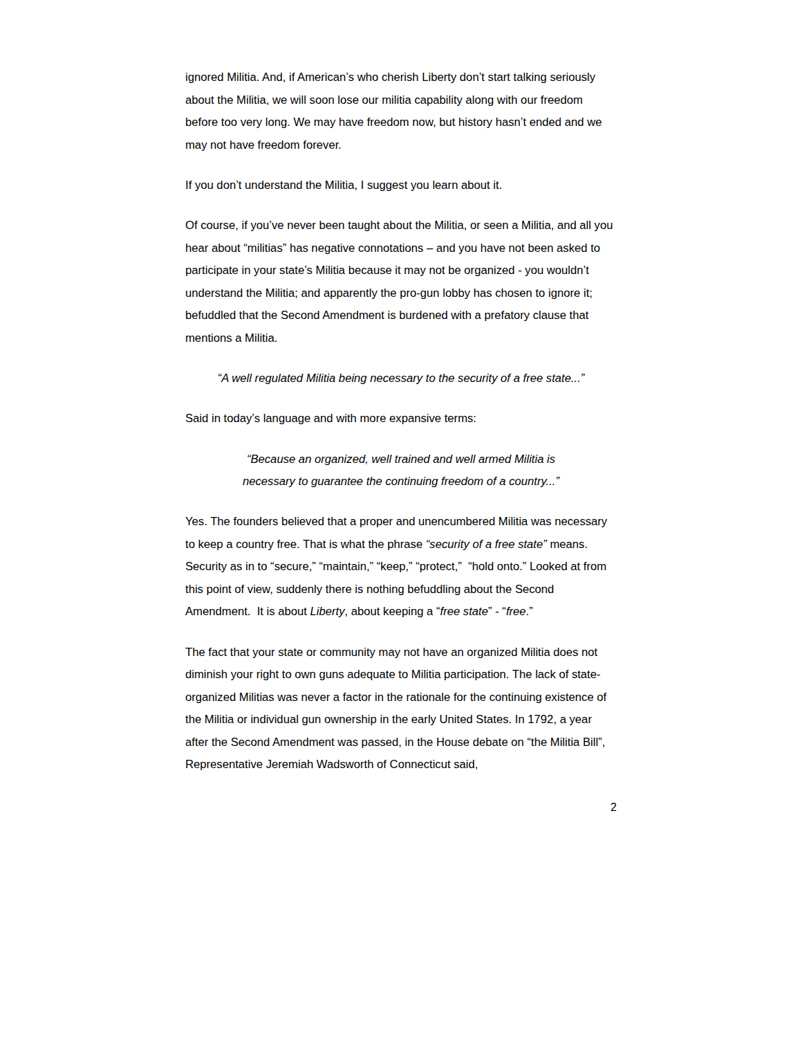ignored Militia. And, if American’s who cherish Liberty don’t start talking seriously about the Militia, we will soon lose our militia capability along with our freedom before too very long. We may have freedom now, but history hasn’t ended and we may not have freedom forever.
If you don’t understand the Militia, I suggest you learn about it.
Of course, if you’ve never been taught about the Militia, or seen a Militia, and all you hear about “militias” has negative connotations – and you have not been asked to participate in your state’s Militia because it may not be organized - you wouldn’t understand the Militia; and apparently the pro-gun lobby has chosen to ignore it; befuddled that the Second Amendment is burdened with a prefatory clause that mentions a Militia.
“A well regulated Militia being necessary to the security of a free state...”
Said in today’s language and with more expansive terms:
“Because an organized, well trained and well armed Militia is necessary to guarantee the continuing freedom of a country...”
Yes. The founders believed that a proper and unencumbered Militia was necessary to keep a country free. That is what the phrase “security of a free state” means. Security as in to “secure,” “maintain,” “keep,” “protect,” “hold onto.” Looked at from this point of view, suddenly there is nothing befuddling about the Second Amendment. It is about Liberty, about keeping a “free state” - “free.”
The fact that your state or community may not have an organized Militia does not diminish your right to own guns adequate to Militia participation. The lack of state-organized Militias was never a factor in the rationale for the continuing existence of the Militia or individual gun ownership in the early United States. In 1792, a year after the Second Amendment was passed, in the House debate on “the Militia Bill”, Representative Jeremiah Wadsworth of Connecticut said,
2